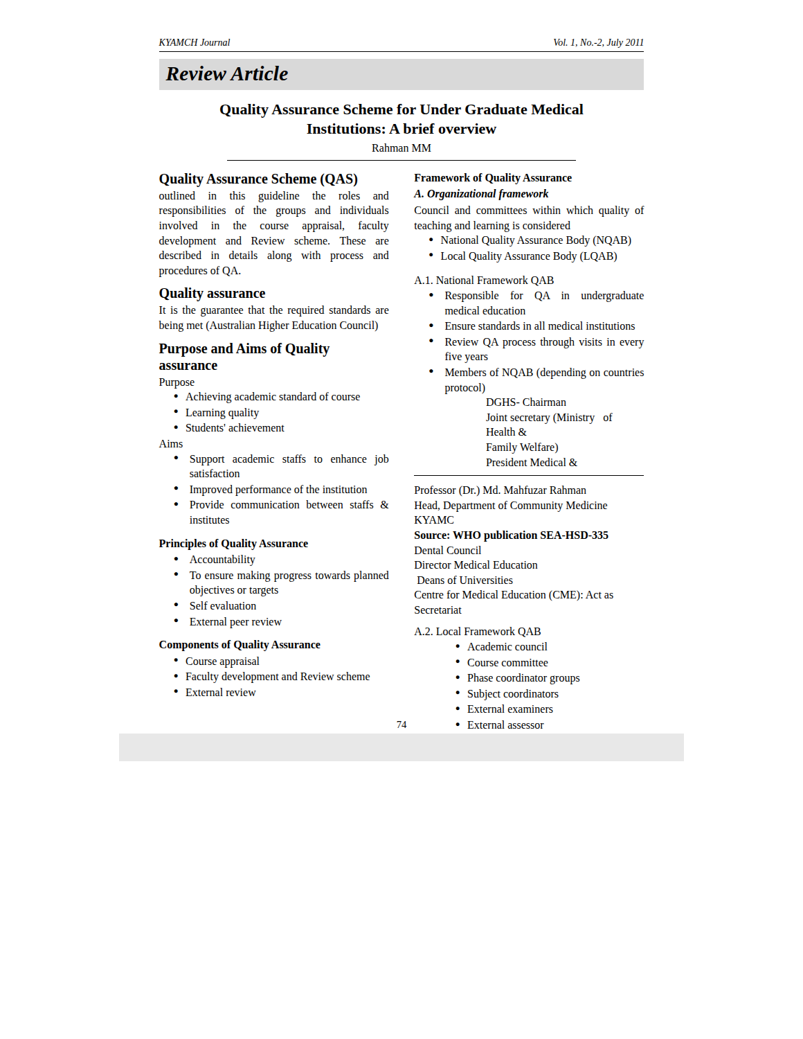KYAMCH Journal
Vol. 1, No.-2, July 2011
Review Article
Quality Assurance Scheme for Under Graduate Medical
Institutions: A brief overview
Rahman MM
Quality Assurance Scheme (QAS)
outlined in this guideline the roles and responsibilities of the groups and individuals involved in the course appraisal, faculty development and Review scheme. These are described in details along with process and procedures of QA.
Quality assurance
It is the guarantee that the required standards are being met (Australian Higher Education Council)
Purpose and Aims of Quality assurance
Purpose
Achieving academic standard of course
Learning quality
Students' achievement
Aims
Support academic staffs to enhance job satisfaction
Improved performance of the institution
Provide communication between staffs & institutes
Principles of Quality Assurance
Accountability
To ensure making progress towards planned objectives or targets
Self evaluation
External peer review
Components of Quality Assurance
Course appraisal
Faculty development and Review scheme
External review
Framework of Quality Assurance
A. Organizational framework
Council and committees within which quality of teaching and learning is considered
National Quality Assurance Body (NQAB)
Local Quality Assurance Body (LQAB)
A.1. National Framework QAB
Responsible for QA in undergraduate medical education
Ensure standards in all medical institutions
Review QA process through visits in every five years
Members of NQAB (depending on countries protocol)
DGHS- Chairman
Joint secretary (Ministry of Health &
Family Welfare)
President Medical &
Professor (Dr.) Md. Mahfuzar Rahman
Head, Department of Community Medicine
KYAMC
Source: WHO publication SEA-HSD-335
Dental Council
Director Medical Education
Deans of Universities
Centre for Medical Education (CME): Act as Secretariat
A.2. Local Framework QAB
Academic council
Course committee
Phase coordinator groups
Subject coordinators
External examiners
External assessor
74